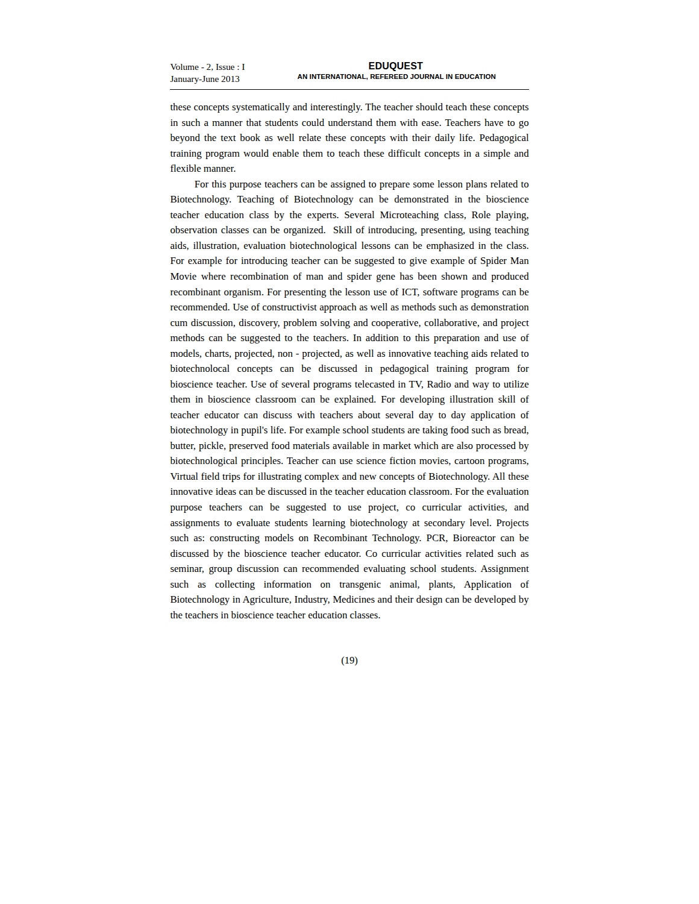Volume - 2, Issue : I
January-June 2013
EDUQUEST
AN INTERNATIONAL, REFEREED JOURNAL IN EDUCATION
these concepts systematically and interestingly. The teacher should teach these concepts in such a manner that students could understand them with ease. Teachers have to go beyond the text book as well relate these concepts with their daily life. Pedagogical training program would enable them to teach these difficult concepts in a simple and flexible manner.
For this purpose teachers can be assigned to prepare some lesson plans related to Biotechnology. Teaching of Biotechnology can be demonstrated in the bioscience teacher education class by the experts. Several Microteaching class, Role playing, observation classes can be organized. Skill of introducing, presenting, using teaching aids, illustration, evaluation biotechnological lessons can be emphasized in the class. For example for introducing teacher can be suggested to give example of Spider Man Movie where recombination of man and spider gene has been shown and produced recombinant organism. For presenting the lesson use of ICT, software programs can be recommended. Use of constructivist approach as well as methods such as demonstration cum discussion, discovery, problem solving and cooperative, collaborative, and project methods can be suggested to the teachers. In addition to this preparation and use of models, charts, projected, non - projected, as well as innovative teaching aids related to biotechnolocal concepts can be discussed in pedagogical training program for bioscience teacher. Use of several programs telecasted in TV, Radio and way to utilize them in bioscience classroom can be explained. For developing illustration skill of teacher educator can discuss with teachers about several day to day application of biotechnology in pupil's life. For example school students are taking food such as bread, butter, pickle, preserved food materials available in market which are also processed by biotechnological principles. Teacher can use science fiction movies, cartoon programs, Virtual field trips for illustrating complex and new concepts of Biotechnology. All these innovative ideas can be discussed in the teacher education classroom. For the evaluation purpose teachers can be suggested to use project, co curricular activities, and assignments to evaluate students learning biotechnology at secondary level. Projects such as: constructing models on Recombinant Technology. PCR, Bioreactor can be discussed by the bioscience teacher educator. Co curricular activities related such as seminar, group discussion can recommended evaluating school students. Assignment such as collecting information on transgenic animal, plants, Application of Biotechnology in Agriculture, Industry, Medicines and their design can be developed by the teachers in bioscience teacher education classes.
(19)